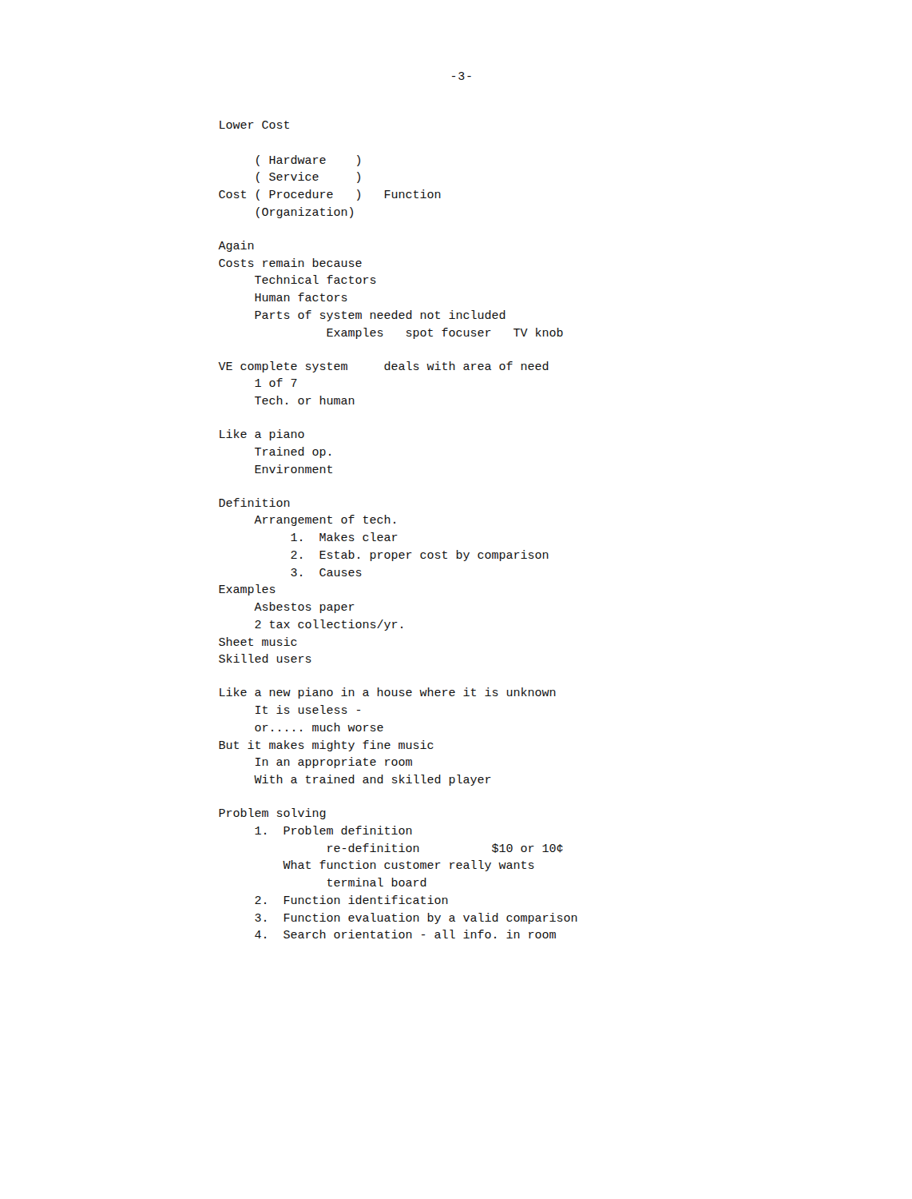-3-
Lower Cost

     ( Hardware    )
     ( Service     )
Cost ( Procedure   )   Function
     (Organization)
Again
Costs remain because
     Technical factors
     Human factors
     Parts of system needed not included
               Examples   spot focuser   TV knob
VE complete system     deals with area of need
     1 of 7
     Tech. or human
Like a piano
     Trained op.
     Environment
Definition
     Arrangement of tech.
          1.  Makes clear
          2.  Estab. proper cost by comparison
          3.  Causes
Examples
     Asbestos paper
     2 tax collections/yr.
Sheet music
Skilled users
Like a new piano in a house where it is unknown
     It is useless -
     or..... much worse
But it makes mighty fine music
     In an appropriate room
     With a trained and skilled player
Problem solving
     1.  Problem definition
               re-definition          $10 or 10¢
         What function customer really wants
               terminal board
     2.  Function identification
     3.  Function evaluation by a valid comparison
     4.  Search orientation - all info. in room